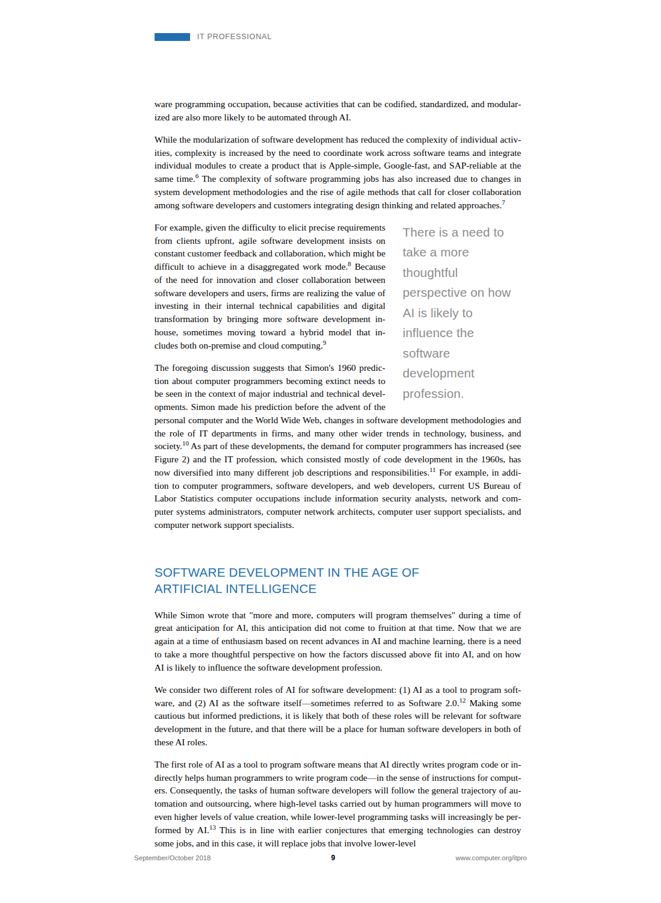IT Professional
ware programming occupation, because activities that can be codified, standardized, and modularized are also more likely to be automated through AI.
While the modularization of software development has reduced the complexity of individual activities, complexity is increased by the need to coordinate work across software teams and integrate individual modules to create a product that is Apple-simple, Google-fast, and SAP-reliable at the same time.6 The complexity of software programming jobs has also increased due to changes in system development methodologies and the rise of agile methods that call for closer collaboration among software developers and customers integrating design thinking and related approaches.7
There is a need to take a more thoughtful perspective on how AI is likely to influence the software development profession.
For example, given the difficulty to elicit precise requirements from clients upfront, agile software development insists on constant customer feedback and collaboration, which might be difficult to achieve in a disaggregated work mode.8 Because of the need for innovation and closer collaboration between software developers and users, firms are realizing the value of investing in their internal technical capabilities and digital transformation by bringing more software development in-house, sometimes moving toward a hybrid model that includes both on-premise and cloud computing.9
The foregoing discussion suggests that Simon's 1960 prediction about computer programmers becoming extinct needs to be seen in the context of major industrial and technical developments. Simon made his prediction before the advent of the personal computer and the World Wide Web, changes in software development methodologies and the role of IT departments in firms, and many other wider trends in technology, business, and society.10 As part of these developments, the demand for computer programmers has increased (see Figure 2) and the IT profession, which consisted mostly of code development in the 1960s, has now diversified into many different job descriptions and responsibilities.11 For example, in addition to computer programmers, software developers, and web developers, current US Bureau of Labor Statistics computer occupations include information security analysts, network and computer systems administrators, computer network architects, computer user support specialists, and computer network support specialists.
Software Development in the Age of
Artificial Intelligence
While Simon wrote that "more and more, computers will program themselves" during a time of great anticipation for AI, this anticipation did not come to fruition at that time. Now that we are again at a time of enthusiasm based on recent advances in AI and machine learning, there is a need to take a more thoughtful perspective on how the factors discussed above fit into AI, and on how AI is likely to influence the software development profession.
We consider two different roles of AI for software development: (1) AI as a tool to program software, and (2) AI as the software itself—sometimes referred to as Software 2.0.12 Making some cautious but informed predictions, it is likely that both of these roles will be relevant for software development in the future, and that there will be a place for human software developers in both of these AI roles.
The first role of AI as a tool to program software means that AI directly writes program code or indirectly helps human programmers to write program code—in the sense of instructions for computers. Consequently, the tasks of human software developers will follow the general trajectory of automation and outsourcing, where high-level tasks carried out by human programmers will move to even higher levels of value creation, while lower-level programming tasks will increasingly be performed by AI.13 This is in line with earlier conjectures that emerging technologies can destroy some jobs, and in this case, it will replace jobs that involve lower-level
September/October 2018 9 www.computer.org/itpro